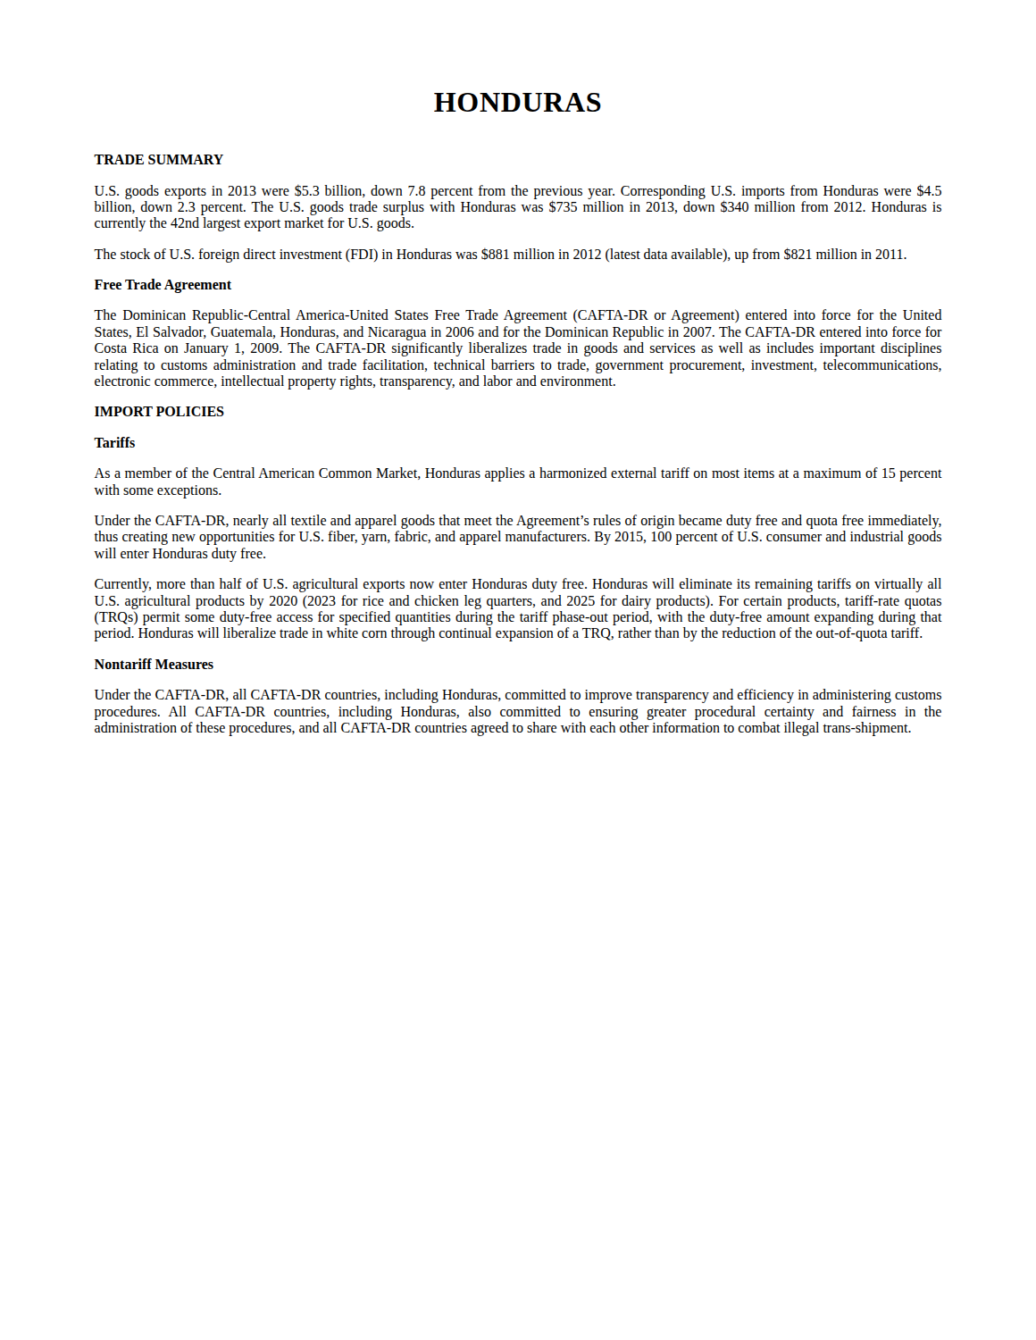HONDURAS
Trade Summary
U.S. goods exports in 2013 were $5.3 billion, down 7.8 percent from the previous year. Corresponding U.S. imports from Honduras were $4.5 billion, down 2.3 percent. The U.S. goods trade surplus with Honduras was $735 million in 2013, down $340 million from 2012. Honduras is currently the 42nd largest export market for U.S. goods.
The stock of U.S. foreign direct investment (FDI) in Honduras was $881 million in 2012 (latest data available), up from $821 million in 2011.
Free Trade Agreement
The Dominican Republic-Central America-United States Free Trade Agreement (CAFTA-DR or Agreement) entered into force for the United States, El Salvador, Guatemala, Honduras, and Nicaragua in 2006 and for the Dominican Republic in 2007. The CAFTA-DR entered into force for Costa Rica on January 1, 2009. The CAFTA-DR significantly liberalizes trade in goods and services as well as includes important disciplines relating to customs administration and trade facilitation, technical barriers to trade, government procurement, investment, telecommunications, electronic commerce, intellectual property rights, transparency, and labor and environment.
Import Policies
Tariffs
As a member of the Central American Common Market, Honduras applies a harmonized external tariff on most items at a maximum of 15 percent with some exceptions.
Under the CAFTA-DR, nearly all textile and apparel goods that meet the Agreement’s rules of origin became duty free and quota free immediately, thus creating new opportunities for U.S. fiber, yarn, fabric, and apparel manufacturers. By 2015, 100 percent of U.S. consumer and industrial goods will enter Honduras duty free.
Currently, more than half of U.S. agricultural exports now enter Honduras duty free. Honduras will eliminate its remaining tariffs on virtually all U.S. agricultural products by 2020 (2023 for rice and chicken leg quarters, and 2025 for dairy products). For certain products, tariff-rate quotas (TRQs) permit some duty-free access for specified quantities during the tariff phase-out period, with the duty-free amount expanding during that period. Honduras will liberalize trade in white corn through continual expansion of a TRQ, rather than by the reduction of the out-of-quota tariff.
Nontariff Measures
Under the CAFTA-DR, all CAFTA-DR countries, including Honduras, committed to improve transparency and efficiency in administering customs procedures. All CAFTA-DR countries, including Honduras, also committed to ensuring greater procedural certainty and fairness in the administration of these procedures, and all CAFTA-DR countries agreed to share with each other information to combat illegal trans-shipment.